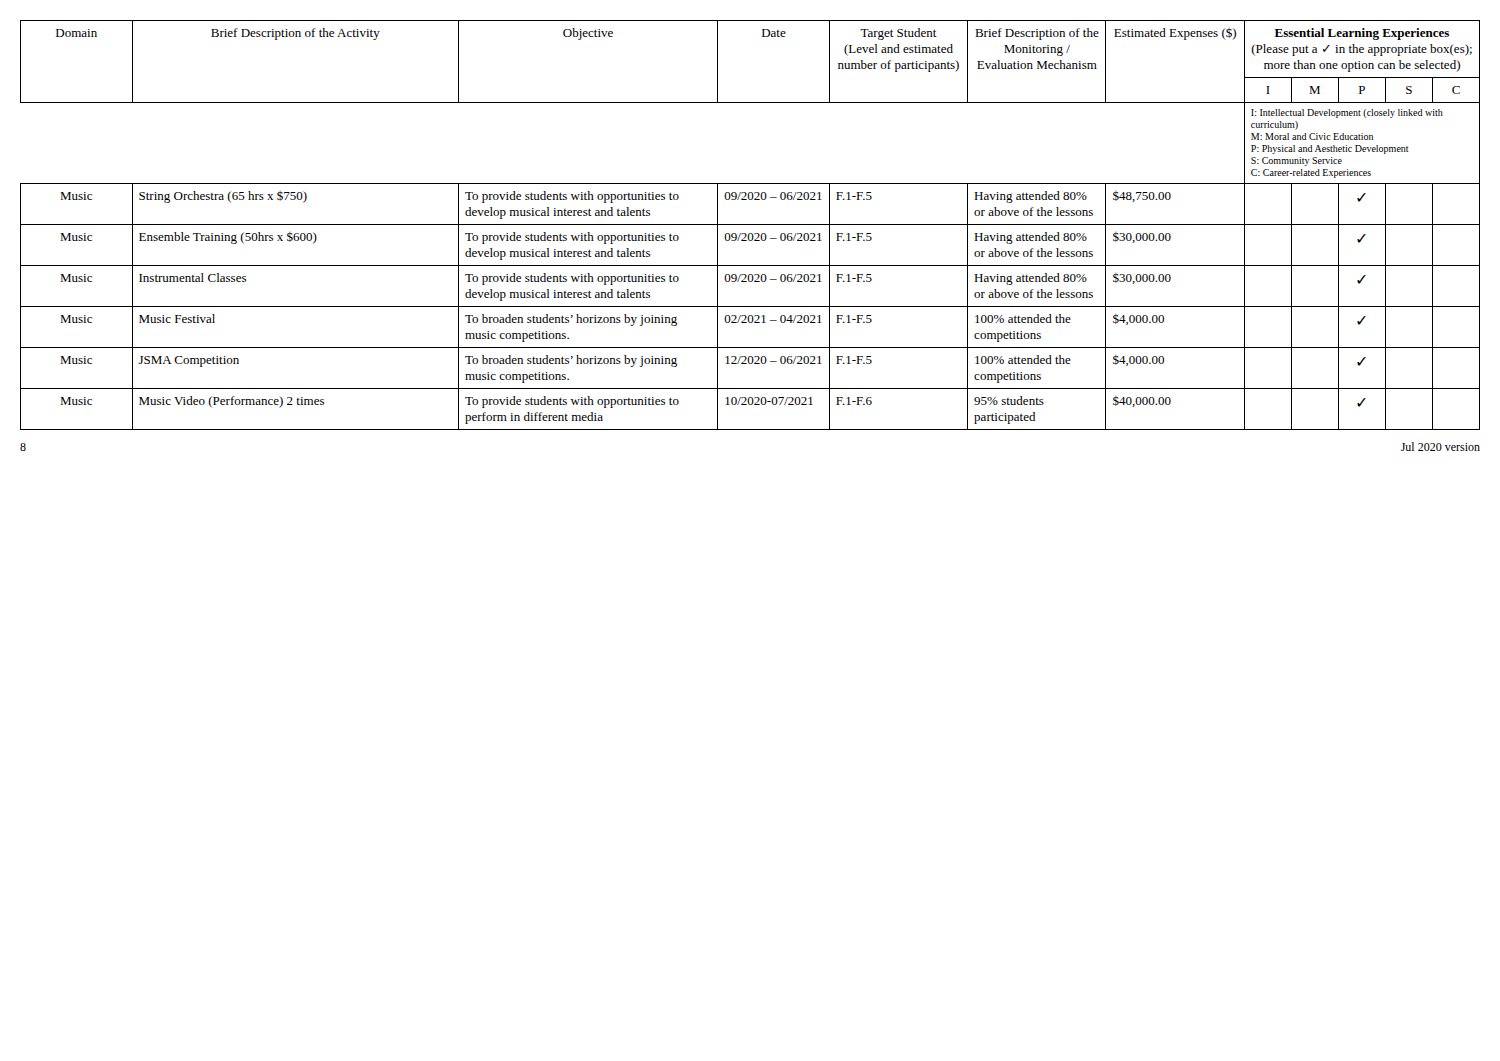| Domain | Brief Description of the Activity | Objective | Date | Target Student (Level and estimated number of participants) | Brief Description of the Monitoring / Evaluation Mechanism | Estimated Expenses ($) | Essential Learning Experiences (Please put a ✓ in the appropriate box(es); more than one option can be selected) |
| --- | --- | --- | --- | --- | --- | --- | --- |
| I | M | P | S | C |
| | I: Intellectual Development (closely linked with curriculum) M: Moral and Civic Education P: Physical and Aesthetic Development S: Community Service C: Career-related Experiences |
| Music | String Orchestra (65 hrs x $750) | To provide students with opportunities to develop musical interest and talents | 09/2020 – 06/2021 | F.1-F.5 | Having attended 80% or above of the lessons | $48,750.00 | | | ✓ | | |
| Music | Ensemble Training (50hrs x $600) | To provide students with opportunities to develop musical interest and talents | 09/2020 – 06/2021 | F.1-F.5 | Having attended 80% or above of the lessons | $30,000.00 | | | ✓ | | |
| Music | Instrumental Classes | To provide students with opportunities to develop musical interest and talents | 09/2020 – 06/2021 | F.1-F.5 | Having attended 80% or above of the lessons | $30,000.00 | | | ✓ | | |
| Music | Music Festival | To broaden students’ horizons by joining music competitions. | 02/2021 – 04/2021 | F.1-F.5 | 100% attended the competitions | $4,000.00 | | | ✓ | | |
| Music | JSMA Competition | To broaden students’ horizons by joining music competitions. | 12/2020 – 06/2021 | F.1-F.5 | 100% attended the competitions | $4,000.00 | | | ✓ | | |
| Music | Music Video (Performance) 2 times | To provide students with opportunities to perform in different media | 10/2020-07/2021 | F.1-F.6 | 95% students participated | $40,000.00 | | | ✓ | | |
8 Jul 2020 version